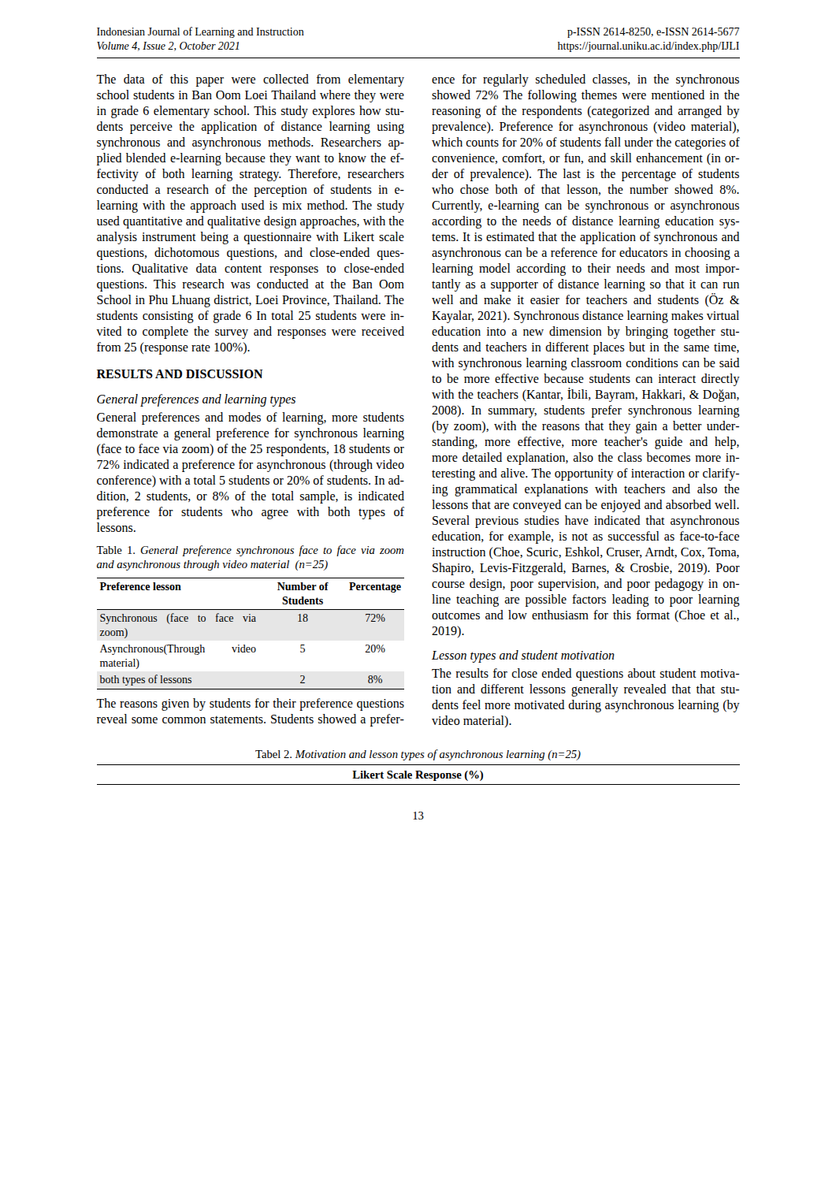Indonesian Journal of Learning and Instruction
Volume 4, Issue 2, October 2021
p-ISSN 2614-8250, e-ISSN 2614-5677
https://journal.uniku.ac.id/index.php/IJLI
The data of this paper were collected from elementary school students in Ban Oom Loei Thailand where they were in grade 6 elementary school. This study explores how students perceive the application of distance learning using synchronous and asynchronous methods. Researchers applied blended e-learning because they want to know the effectivity of both learning strategy. Therefore, researchers conducted a research of the perception of students in e-learning with the approach used is mix method. The study used quantitative and qualitative design approaches, with the analysis instrument being a questionnaire with Likert scale questions, dichotomous questions, and close-ended questions. Qualitative data content responses to close-ended questions. This research was conducted at the Ban Oom School in Phu Lhuang district, Loei Province, Thailand. The students consisting of grade 6 In total 25 students were invited to complete the survey and responses were received from 25 (response rate 100%).
Results and Discussion
General preferences and learning types
General preferences and modes of learning, more students demonstrate a general preference for synchronous learning (face to face via zoom) of the 25 respondents, 18 students or 72% indicated a preference for asynchronous (through video conference) with a total 5 students or 20% of students. In addition, 2 students, or 8% of the total sample, is indicated preference for students who agree with both types of lessons.
Table 1. General preference synchronous face to face via zoom and asynchronous through video material (n=25)
| Preference lesson | Number of Students | Percentage |
| --- | --- | --- |
| Synchronous (face to face via zoom) | 18 | 72% |
| Asynchronous(Through video material) | 5 | 20% |
| both types of lessons | 2 | 8% |
The reasons given by students for their preference questions reveal some common statements. Students showed a preference for regularly scheduled classes, in the synchronous showed 72% The following themes were mentioned in the reasoning of the respondents (categorized and arranged by prevalence). Preference for asynchronous (video material), which counts for 20% of students fall under the categories of convenience, comfort, or fun, and skill enhancement (in order of prevalence). The last is the percentage of students who chose both of that lesson, the number showed 8%. Currently, e-learning can be synchronous or asynchronous according to the needs of distance learning education systems. It is estimated that the application of synchronous and asynchronous can be a reference for educators in choosing a learning model according to their needs and most importantly as a supporter of distance learning so that it can run well and make it easier for teachers and students (Öz & Kayalar, 2021). Synchronous distance learning makes virtual education into a new dimension by bringing together students and teachers in different places but in the same time, with synchronous learning classroom conditions can be said to be more effective because students can interact directly with the teachers (Kantar, İbili, Bayram, Hakkari, & Doğan, 2008). In summary, students prefer synchronous learning (by zoom), with the reasons that they gain a better understanding, more effective, more teacher's guide and help, more detailed explanation, also the class becomes more interesting and alive. The opportunity of interaction or clarifying grammatical explanations with teachers and also the lessons that are conveyed can be enjoyed and absorbed well. Several previous studies have indicated that asynchronous education, for example, is not as successful as face-to-face instruction (Choe, Scuric, Eshkol, Cruser, Arndt, Cox, Toma, Shapiro, Levis-Fitzgerald, Barnes, & Crosbie, 2019). Poor course design, poor supervision, and poor pedagogy in online teaching are possible factors leading to poor learning outcomes and low enthusiasm for this format (Choe et al., 2019).
Lesson types and student motivation
The results for close ended questions about student motivation and different lessons generally revealed that that students feel more motivated during asynchronous learning (by video material).
Tabel 2. Motivation and lesson types of asynchronous learning (n=25)
| Likert Scale Response (%) |
| --- |
13